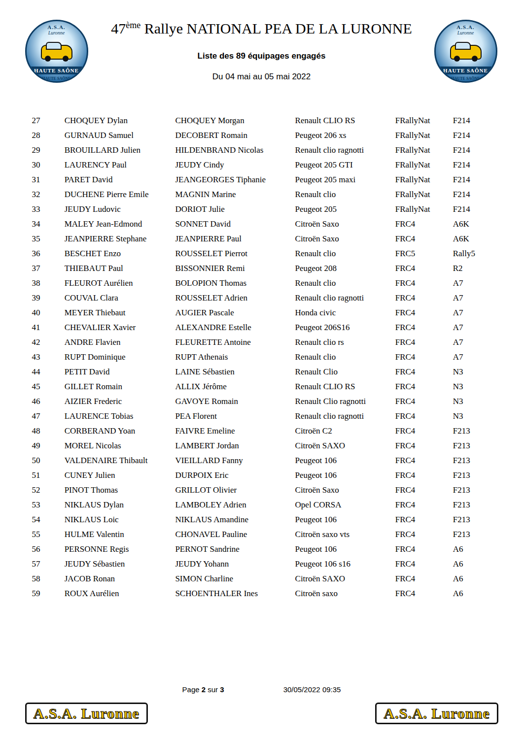A.S.A.
Luronne
HAUTE SAÔNE
HAUTE SAÔNE
A.S.A.
Luronne
HAUTE SAÔNE
HAUTE SAÔNE
47ème Rallye NATIONAL PEA DE LA LURONNE
Liste des 89 équipages engagés
Du 04 mai au 05 mai 2022
| 27 | CHOQUEY Dylan | CHOQUEY Morgan | Renault CLIO RS | FRallyNat | F214 |
| 28 | GURNAUD Samuel | DECOBERT Romain | Peugeot 206 xs | FRallyNat | F214 |
| 29 | BROUILLARD Julien | HILDENBRAND Nicolas | Renault clio ragnotti | FRallyNat | F214 |
| 30 | LAURENCY Paul | JEUDY Cindy | Peugeot 205 GTI | FRallyNat | F214 |
| 31 | PARET David | JEANGEORGES Tiphanie | Peugeot 205 maxi | FRallyNat | F214 |
| 32 | DUCHENE Pierre Emile | MAGNIN Marine | Renault clio | FRallyNat | F214 |
| 33 | JEUDY Ludovic | DORIOT Julie | Peugeot 205 | FRallyNat | F214 |
| 34 | MALEY Jean-Edmond | SONNET David | Citroën Saxo | FRC4 | A6K |
| 35 | JEANPIERRE Stephane | JEANPIERRE Paul | Citroën Saxo | FRC4 | A6K |
| 36 | BESCHET Enzo | ROUSSELET Pierrot | Renault clio | FRC5 | Rally5 |
| 37 | THIEBAUT Paul | BISSONNIER Remi | Peugeot 208 | FRC4 | R2 |
| 38 | FLEUROT Aurélien | BOLOPION Thomas | Renault clio | FRC4 | A7 |
| 39 | COUVAL Clara | ROUSSELET Adrien | Renault clio ragnotti | FRC4 | A7 |
| 40 | MEYER Thiebaut | AUGIER Pascale | Honda civic | FRC4 | A7 |
| 41 | CHEVALIER Xavier | ALEXANDRE Estelle | Peugeot 206S16 | FRC4 | A7 |
| 42 | ANDRE Flavien | FLEURETTE Antoine | Renault clio rs | FRC4 | A7 |
| 43 | RUPT Dominique | RUPT Athenais | Renault clio | FRC4 | A7 |
| 44 | PETIT David | LAINE Sébastien | Renault Clio | FRC4 | N3 |
| 45 | GILLET Romain | ALLIX Jérôme | Renault CLIO RS | FRC4 | N3 |
| 46 | AIZIER Frederic | GAVOYE Romain | Renault Clio ragnotti | FRC4 | N3 |
| 47 | LAURENCE Tobias | PEA Florent | Renault clio ragnotti | FRC4 | N3 |
| 48 | CORBERAND Yoan | FAIVRE Emeline | Citroën C2 | FRC4 | F213 |
| 49 | MOREL Nicolas | LAMBERT Jordan | Citroën SAXO | FRC4 | F213 |
| 50 | VALDENAIRE Thibault | VIEILLARD Fanny | Peugeot 106 | FRC4 | F213 |
| 51 | CUNEY Julien | DURPOIX Eric | Peugeot 106 | FRC4 | F213 |
| 52 | PINOT Thomas | GRILLOT Olivier | Citroën Saxo | FRC4 | F213 |
| 53 | NIKLAUS Dylan | LAMBOLEY Adrien | Opel CORSA | FRC4 | F213 |
| 54 | NIKLAUS Loic | NIKLAUS Amandine | Peugeot 106 | FRC4 | F213 |
| 55 | HULME Valentin | CHONAVEL Pauline | Citroën saxo vts | FRC4 | F213 |
| 56 | PERSONNE Regis | PERNOT Sandrine | Peugeot 106 | FRC4 | A6 |
| 57 | JEUDY Sébastien | JEUDY Yohann | Peugeot 106 s16 | FRC4 | A6 |
| 58 | JACOB Ronan | SIMON Charline | Citroën SAXO | FRC4 | A6 |
| 59 | ROUX Aurélien | SCHOENTHALER Ines | Citroën saxo | FRC4 | A6 |
Page 2 sur 3 30/05/2022 09:35
A.S.A. Luronne
A.S.A. Luronne